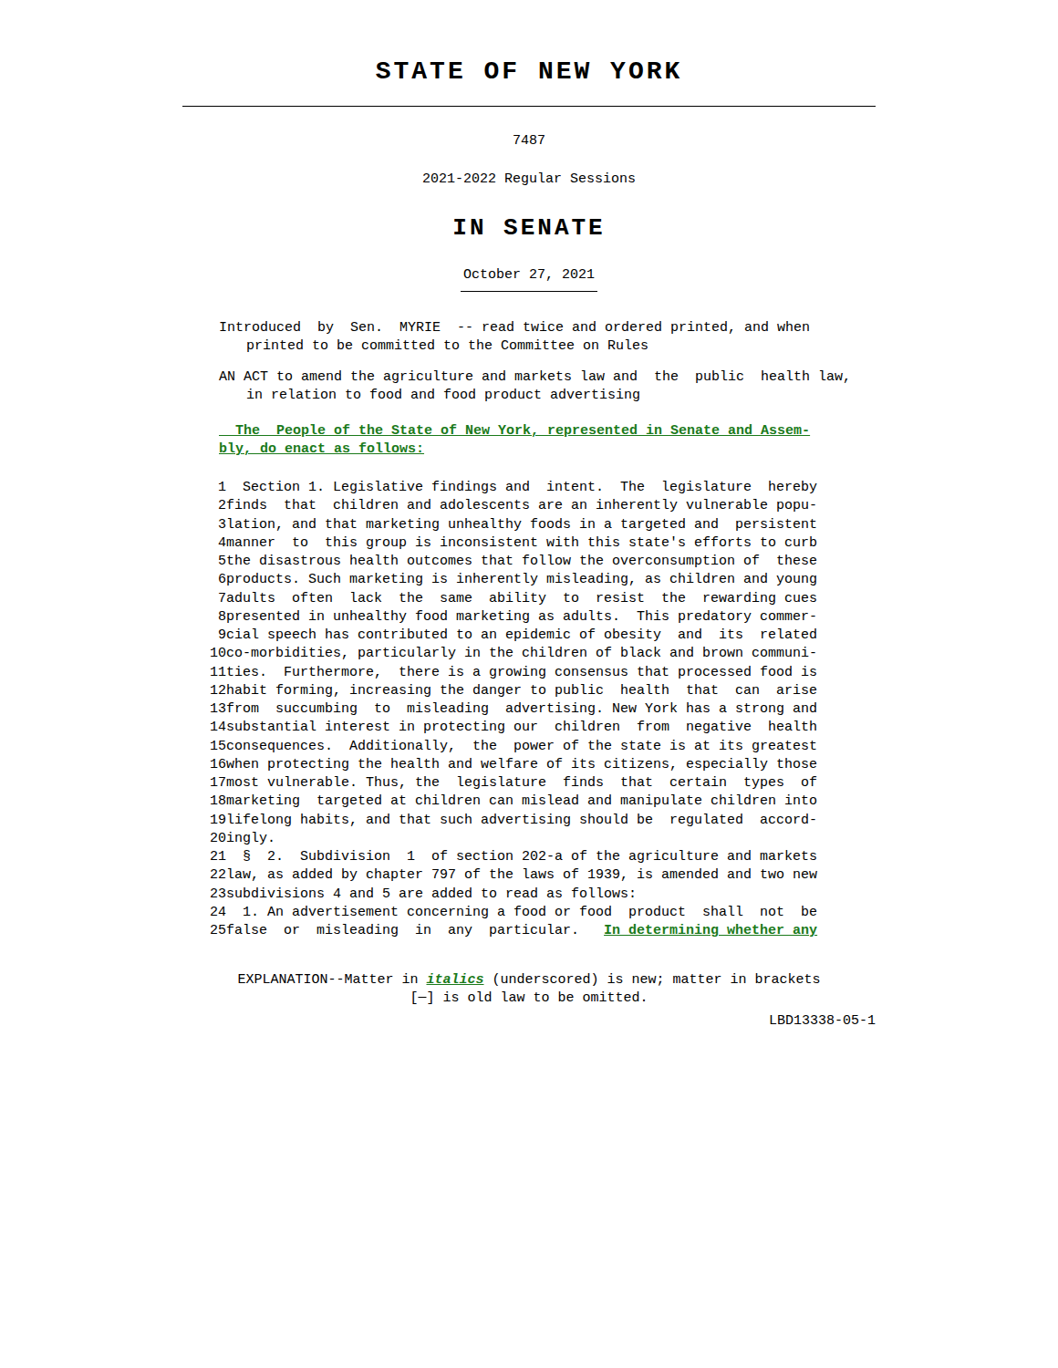STATE OF NEW YORK
7487
2021-2022 Regular Sessions
IN SENATE
October 27, 2021
Introduced by Sen. MYRIE -- read twice and ordered printed, and when printed to be committed to the Committee on Rules
AN ACT to amend the agriculture and markets law and the public health law, in relation to food and food product advertising
The People of the State of New York, represented in Senate and Assem-
bly, do enact as follows:
| 1 | Section 1. Legislative findings and intent. The legislature hereby |
| 2 | finds that children and adolescents are an inherently vulnerable popu- |
| 3 | lation, and that marketing unhealthy foods in a targeted and persistent |
| 4 | manner to this group is inconsistent with this state's efforts to curb |
| 5 | the disastrous health outcomes that follow the overconsumption of these |
| 6 | products. Such marketing is inherently misleading, as children and young |
| 7 | adults often lack the same ability to resist the rewarding cues |
| 8 | presented in unhealthy food marketing as adults. This predatory commer- |
| 9 | cial speech has contributed to an epidemic of obesity and its related |
| 10 | co-morbidities, particularly in the children of black and brown communi- |
| 11 | ties. Furthermore, there is a growing consensus that processed food is |
| 12 | habit forming, increasing the danger to public health that can arise |
| 13 | from succumbing to misleading advertising. New York has a strong and |
| 14 | substantial interest in protecting our children from negative health |
| 15 | consequences. Additionally, the power of the state is at its greatest |
| 16 | when protecting the health and welfare of its citizens, especially those |
| 17 | most vulnerable. Thus, the legislature finds that certain types of |
| 18 | marketing targeted at children can mislead and manipulate children into |
| 19 | lifelong habits, and that such advertising should be regulated accord- |
| 20 | ingly. |
| 21 | § 2. Subdivision 1 of section 202-a of the agriculture and markets |
| 22 | law, as added by chapter 797 of the laws of 1939, is amended and two new |
| 23 | subdivisions 4 and 5 are added to read as follows: |
| 24 | 1. An advertisement concerning a food or food product shall not be |
| 25 | false or misleading in any particular. In determining whether any |
EXPLANATION--Matter in italics (underscored) is new; matter in brackets
[ ] is old law to be omitted.
LBD13338-05-1